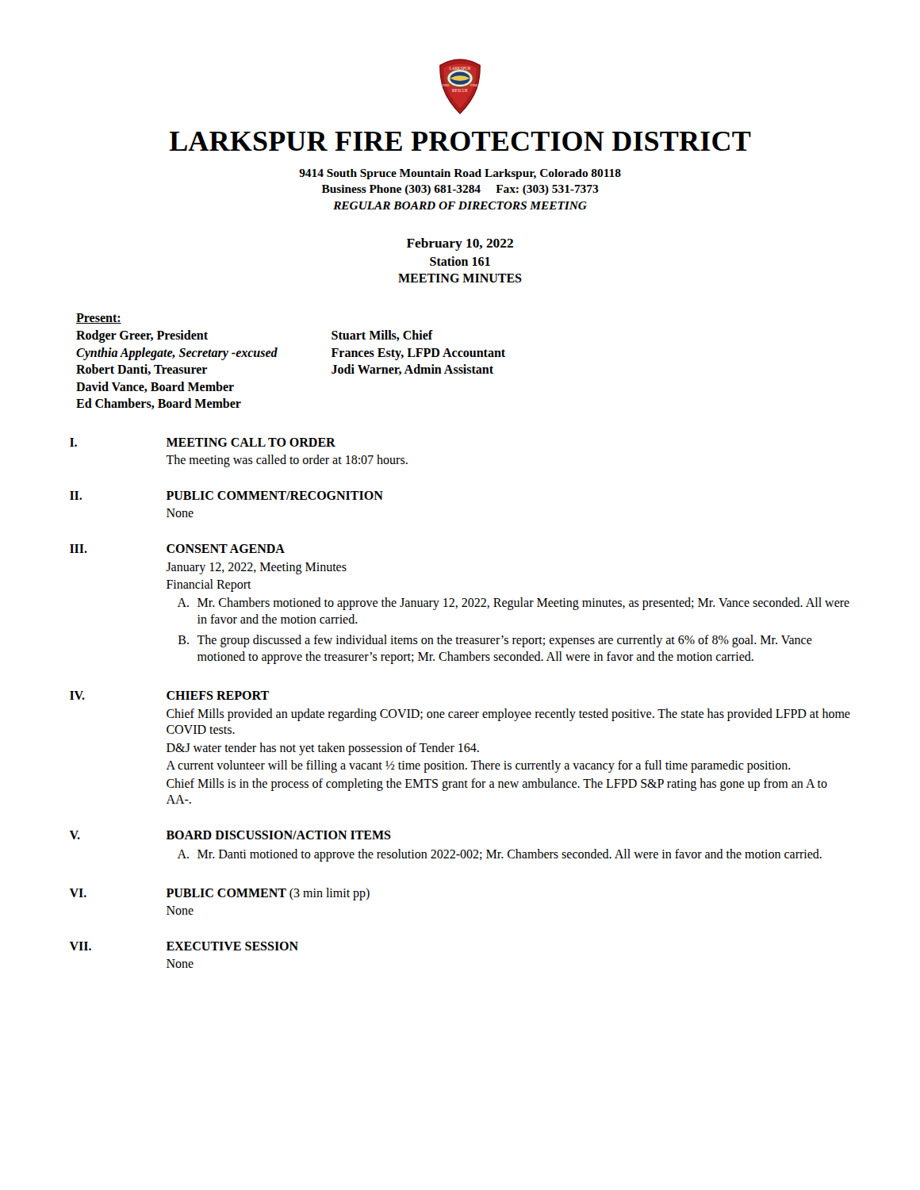LARKSPUR RESCUE FIRE FIRE
LARKSPUR FIRE PROTECTION DISTRICT
9414 South Spruce Mountain Road Larkspur, Colorado 80118 Business Phone (303) 681-3284 Fax: (303) 531-7373 REGULAR BOARD OF DIRECTORS MEETING
February 10, 2022
Station 161
MEETING MINUTES
Present:
| Rodger Greer, President | Stuart Mills, Chief |
| Cynthia Applegate, Secretary -excused | Frances Esty, LFPD Accountant |
| Robert Danti, Treasurer | Jodi Warner, Admin Assistant |
| David Vance, Board Member | |
| Ed Chambers, Board Member | |
| I. | MEETING CALL TO ORDER The meeting was called to order at 18:07 hours. |
| II. | PUBLIC COMMENT/RECOGNITION None |
| III. | CONSENT AGENDA January 12, 2022, Meeting Minutes Financial Report Mr. Chambers motioned to approve the January 12, 2022, Regular Meeting minutes, as presented; Mr. Vance seconded. All were in favor and the motion carried. The group discussed a few individual items on the treasurer’s report; expenses are currently at 6% of 8% goal. Mr. Vance motioned to approve the treasurer’s report; Mr. Chambers seconded. All were in favor and the motion carried. |
| IV. | CHIEFS REPORT Chief Mills provided an update regarding COVID; one career employee recently tested positive. The state has provided LFPD at home COVID tests. D&J water tender has not yet taken possession of Tender 164. A current volunteer will be filling a vacant ½ time position. There is currently a vacancy for a full time paramedic position. Chief Mills is in the process of completing the EMTS grant for a new ambulance. The LFPD S&P rating has gone up from an A to AA-. |
| V. | BOARD DISCUSSION/ACTION ITEMS Mr. Danti motioned to approve the resolution 2022-002; Mr. Chambers seconded. All were in favor and the motion carried. |
| VI. | PUBLIC COMMENT (3 min limit pp) None |
| VII. | EXECUTIVE SESSION None |